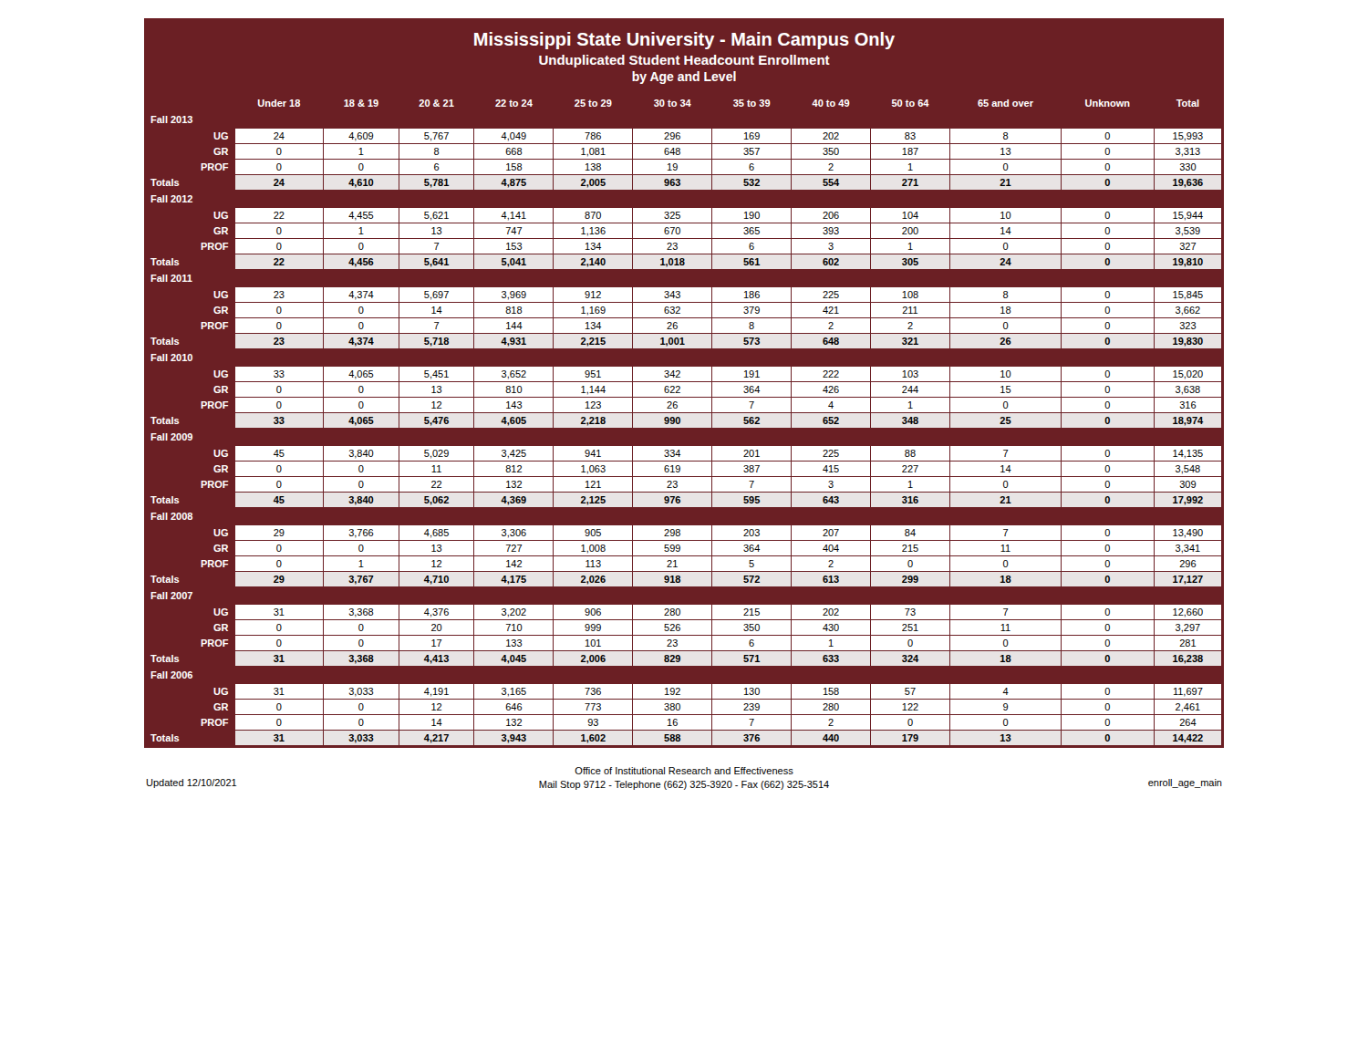Mississippi State University - Main Campus Only
Unduplicated Student Headcount Enrollment
by Age and Level
| | Under 18 | 18 & 19 | 20 & 21 | 22 to 24 | 25 to 29 | 30 to 34 | 35 to 39 | 40 to 49 | 50 to 64 | 65 and over | Unknown | Total |
| --- | --- | --- | --- | --- | --- | --- | --- | --- | --- | --- | --- | --- |
| Fall 2013 | |
| UG | 24 | 4,609 | 5,767 | 4,049 | 786 | 296 | 169 | 202 | 83 | 8 | 0 | 15,993 |
| GR | 0 | 1 | 8 | 668 | 1,081 | 648 | 357 | 350 | 187 | 13 | 0 | 3,313 |
| PROF | 0 | 0 | 6 | 158 | 138 | 19 | 6 | 2 | 1 | 0 | 0 | 330 |
| Totals | 24 | 4,610 | 5,781 | 4,875 | 2,005 | 963 | 532 | 554 | 271 | 21 | 0 | 19,636 |
| Fall 2012 | |
| UG | 22 | 4,455 | 5,621 | 4,141 | 870 | 325 | 190 | 206 | 104 | 10 | 0 | 15,944 |
| GR | 0 | 1 | 13 | 747 | 1,136 | 670 | 365 | 393 | 200 | 14 | 0 | 3,539 |
| PROF | 0 | 0 | 7 | 153 | 134 | 23 | 6 | 3 | 1 | 0 | 0 | 327 |
| Totals | 22 | 4,456 | 5,641 | 5,041 | 2,140 | 1,018 | 561 | 602 | 305 | 24 | 0 | 19,810 |
| Fall 2011 | |
| UG | 23 | 4,374 | 5,697 | 3,969 | 912 | 343 | 186 | 225 | 108 | 8 | 0 | 15,845 |
| GR | 0 | 0 | 14 | 818 | 1,169 | 632 | 379 | 421 | 211 | 18 | 0 | 3,662 |
| PROF | 0 | 0 | 7 | 144 | 134 | 26 | 8 | 2 | 2 | 0 | 0 | 323 |
| Totals | 23 | 4,374 | 5,718 | 4,931 | 2,215 | 1,001 | 573 | 648 | 321 | 26 | 0 | 19,830 |
| Fall 2010 | |
| UG | 33 | 4,065 | 5,451 | 3,652 | 951 | 342 | 191 | 222 | 103 | 10 | 0 | 15,020 |
| GR | 0 | 0 | 13 | 810 | 1,144 | 622 | 364 | 426 | 244 | 15 | 0 | 3,638 |
| PROF | 0 | 0 | 12 | 143 | 123 | 26 | 7 | 4 | 1 | 0 | 0 | 316 |
| Totals | 33 | 4,065 | 5,476 | 4,605 | 2,218 | 990 | 562 | 652 | 348 | 25 | 0 | 18,974 |
| Fall 2009 | |
| UG | 45 | 3,840 | 5,029 | 3,425 | 941 | 334 | 201 | 225 | 88 | 7 | 0 | 14,135 |
| GR | 0 | 0 | 11 | 812 | 1,063 | 619 | 387 | 415 | 227 | 14 | 0 | 3,548 |
| PROF | 0 | 0 | 22 | 132 | 121 | 23 | 7 | 3 | 1 | 0 | 0 | 309 |
| Totals | 45 | 3,840 | 5,062 | 4,369 | 2,125 | 976 | 595 | 643 | 316 | 21 | 0 | 17,992 |
| Fall 2008 | |
| UG | 29 | 3,766 | 4,685 | 3,306 | 905 | 298 | 203 | 207 | 84 | 7 | 0 | 13,490 |
| GR | 0 | 0 | 13 | 727 | 1,008 | 599 | 364 | 404 | 215 | 11 | 0 | 3,341 |
| PROF | 0 | 1 | 12 | 142 | 113 | 21 | 5 | 2 | 0 | 0 | 0 | 296 |
| Totals | 29 | 3,767 | 4,710 | 4,175 | 2,026 | 918 | 572 | 613 | 299 | 18 | 0 | 17,127 |
| Fall 2007 | |
| UG | 31 | 3,368 | 4,376 | 3,202 | 906 | 280 | 215 | 202 | 73 | 7 | 0 | 12,660 |
| GR | 0 | 0 | 20 | 710 | 999 | 526 | 350 | 430 | 251 | 11 | 0 | 3,297 |
| PROF | 0 | 0 | 17 | 133 | 101 | 23 | 6 | 1 | 0 | 0 | 0 | 281 |
| Totals | 31 | 3,368 | 4,413 | 4,045 | 2,006 | 829 | 571 | 633 | 324 | 18 | 0 | 16,238 |
| Fall 2006 | |
| UG | 31 | 3,033 | 4,191 | 3,165 | 736 | 192 | 130 | 158 | 57 | 4 | 0 | 11,697 |
| GR | 0 | 0 | 12 | 646 | 773 | 380 | 239 | 280 | 122 | 9 | 0 | 2,461 |
| PROF | 0 | 0 | 14 | 132 | 93 | 16 | 7 | 2 | 0 | 0 | 0 | 264 |
| Totals | 31 | 3,033 | 4,217 | 3,943 | 1,602 | 588 | 376 | 440 | 179 | 13 | 0 | 14,422 |
Updated 12/10/2021
Office of Institutional Research and Effectiveness
Mail Stop 9712 - Telephone (662) 325-3920 - Fax (662) 325-3514
enroll_age_main